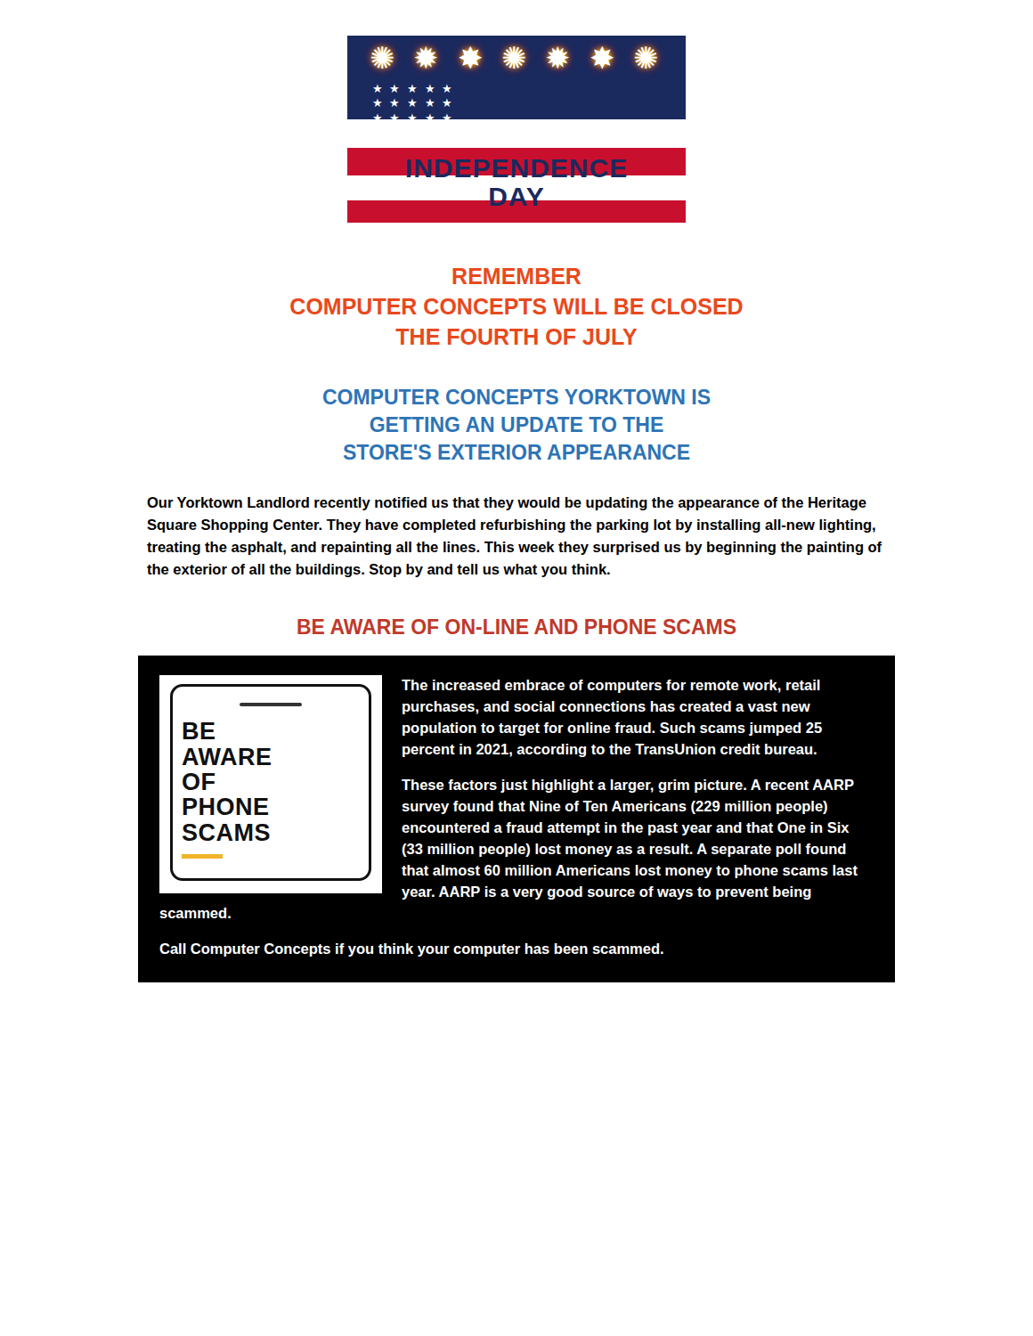✺ ✹ ✸ ✺ ✹ ✸ ✺
★ ★ ★ ★ ★
★ ★ ★ ★ ★
★ ★ ★ ★ ★
Independence
Day
REMEMBER
COMPUTER CONCEPTS WILL BE CLOSED
THE FOURTH OF JULY
COMPUTER CONCEPTS YORKTOWN IS
GETTING AN UPDATE TO THE
STORE'S EXTERIOR APPEARANCE
Our Yorktown Landlord recently notified us that they would be updating the appearance of the Heritage Square Shopping Center. They have completed refurbishing the parking lot by installing all-new lighting, treating the asphalt, and repainting all the lines. This week they surprised us by beginning the painting of the exterior of all the buildings. Stop by and tell us what you think.
BE AWARE OF ON-LINE AND PHONE SCAMS
BE
AWARE
OF
PHONE
SCAMS
The increased embrace of computers for remote work, retail purchases, and social connections has created a vast new population to target for online fraud. Such scams jumped 25 percent in 2021, according to the TransUnion credit bureau.
These factors just highlight a larger, grim picture. A recent AARP survey found that Nine of Ten Americans (229 million people) encountered a fraud attempt in the past year and that One in Six (33 million people) lost money as a result. A separate poll found that almost 60 million Americans lost money to phone scams last year. AARP is a very good source of ways to prevent being scammed.
Call Computer Concepts if you think your computer has been scammed.